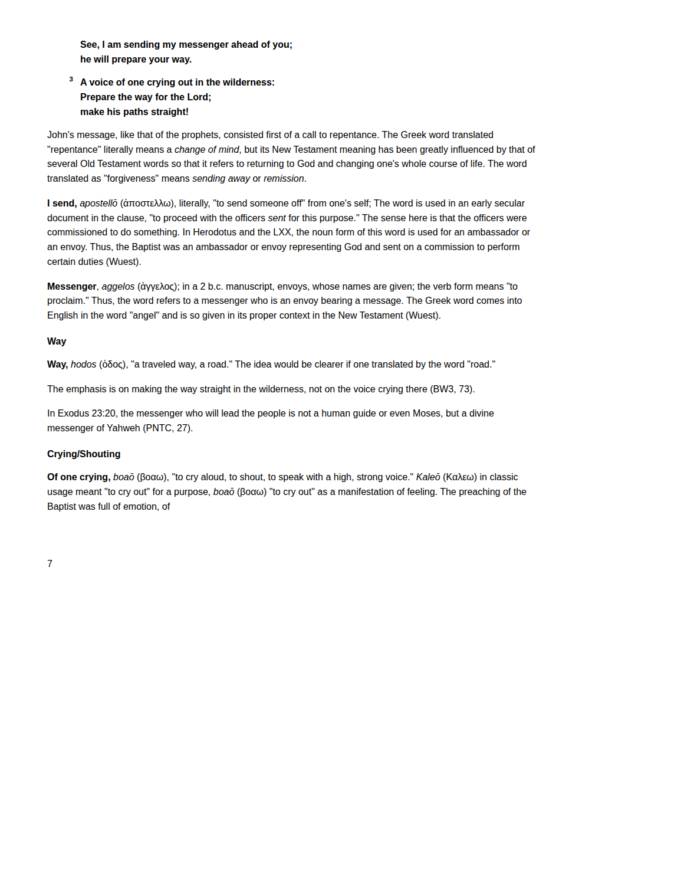See, I am sending my messenger ahead of you; he will prepare your way.
3 A voice of one crying out in the wilderness: Prepare the way for the Lord; make his paths straight!
John's message, like that of the prophets, consisted first of a call to repentance. The Greek word translated "repentance" literally means a change of mind, but its New Testament meaning has been greatly influenced by that of several Old Testament words so that it refers to returning to God and changing one's whole course of life. The word translated as "forgiveness" means sending away or remission.
I send, apostellō (ἀποστελλω), literally, "to send someone off" from one's self; The word is used in an early secular document in the clause, "to proceed with the officers sent for this purpose." The sense here is that the officers were commissioned to do something. In Herodotus and the LXX, the noun form of this word is used for an ambassador or an envoy. Thus, the Baptist was an ambassador or envoy representing God and sent on a commission to perform certain duties (Wuest).
Messenger, aggelos (ἀγγελος); in a 2 b.c. manuscript, envoys, whose names are given; the verb form means "to proclaim." Thus, the word refers to a messenger who is an envoy bearing a message. The Greek word comes into English in the word "angel" and is so given in its proper context in the New Testament (Wuest).
Way
Way, hodos (ὁδος), "a traveled way, a road." The idea would be clearer if one translated by the word "road."
The emphasis is on making the way straight in the wilderness, not on the voice crying there (BW3, 73).
In Exodus 23:20, the messenger who will lead the people is not a human guide or even Moses, but a divine messenger of Yahweh (PNTC, 27).
Crying/Shouting
Of one crying, boaō (βοαω), "to cry aloud, to shout, to speak with a high, strong voice." Kaleō (Καλεω) in classic usage meant "to cry out" for a purpose, boaō (βοαω) "to cry out" as a manifestation of feeling. The preaching of the Baptist was full of emotion, of
7